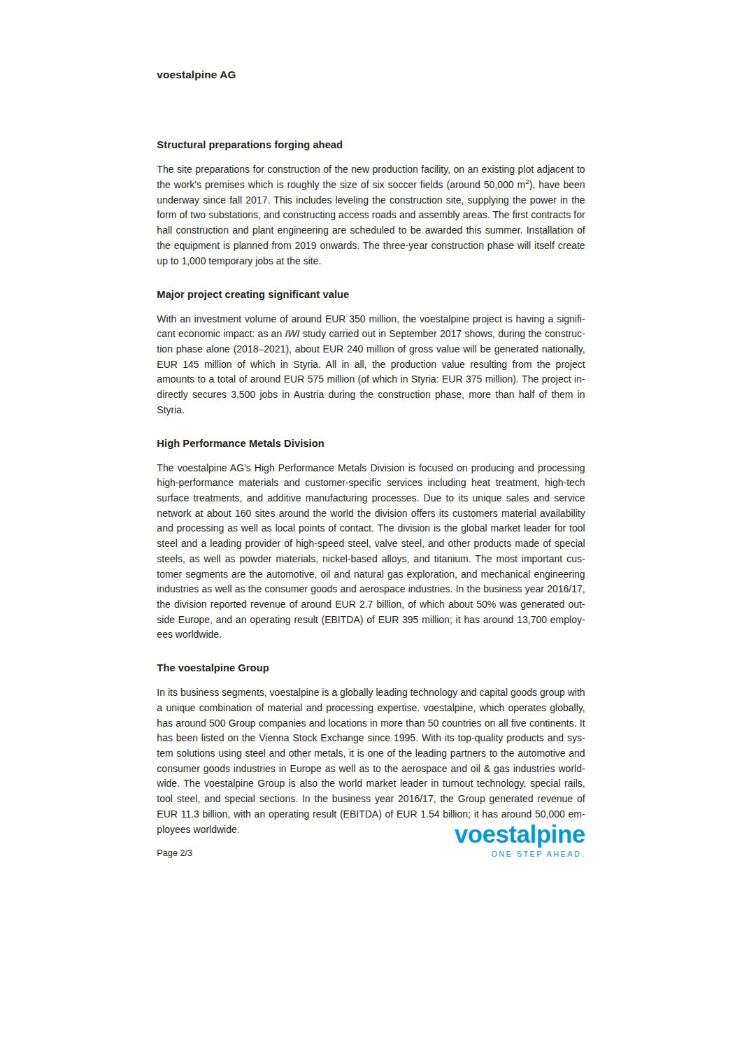voestalpine AG
Structural preparations forging ahead
The site preparations for construction of the new production facility, on an existing plot adjacent to the work's premises which is roughly the size of six soccer fields (around 50,000 m2), have been underway since fall 2017. This includes leveling the construction site, supplying the power in the form of two substations, and constructing access roads and assembly areas. The first contracts for hall construction and plant engineering are scheduled to be awarded this summer. Installation of the equipment is planned from 2019 onwards. The three-year construction phase will itself create up to 1,000 temporary jobs at the site.
Major project creating significant value
With an investment volume of around EUR 350 million, the voestalpine project is having a significant economic impact: as an IWI study carried out in September 2017 shows, during the construction phase alone (2018–2021), about EUR 240 million of gross value will be generated nationally, EUR 145 million of which in Styria. All in all, the production value resulting from the project amounts to a total of around EUR 575 million (of which in Styria: EUR 375 million). The project indirectly secures 3,500 jobs in Austria during the construction phase, more than half of them in Styria.
High Performance Metals Division
The voestalpine AG's High Performance Metals Division is focused on producing and processing high-performance materials and customer-specific services including heat treatment, high-tech surface treatments, and additive manufacturing processes. Due to its unique sales and service network at about 160 sites around the world the division offers its customers material availability and processing as well as local points of contact. The division is the global market leader for tool steel and a leading provider of high-speed steel, valve steel, and other products made of special steels, as well as powder materials, nickel-based alloys, and titanium. The most important customer segments are the automotive, oil and natural gas exploration, and mechanical engineering industries as well as the consumer goods and aerospace industries. In the business year 2016/17, the division reported revenue of around EUR 2.7 billion, of which about 50% was generated outside Europe, and an operating result (EBITDA) of EUR 395 million; it has around 13,700 employees worldwide.
The voestalpine Group
In its business segments, voestalpine is a globally leading technology and capital goods group with a unique combination of material and processing expertise. voestalpine, which operates globally, has around 500 Group companies and locations in more than 50 countries on all five continents. It has been listed on the Vienna Stock Exchange since 1995. With its top-quality products and system solutions using steel and other metals, it is one of the leading partners to the automotive and consumer goods industries in Europe as well as to the aerospace and oil & gas industries worldwide. The voestalpine Group is also the world market leader in turnout technology, special rails, tool steel, and special sections. In the business year 2016/17, the Group generated revenue of EUR 11.3 billion, with an operating result (EBITDA) of EUR 1.54 billion; it has around 50,000 employees worldwide.
Page 2/3
voestalpine One step ahead.